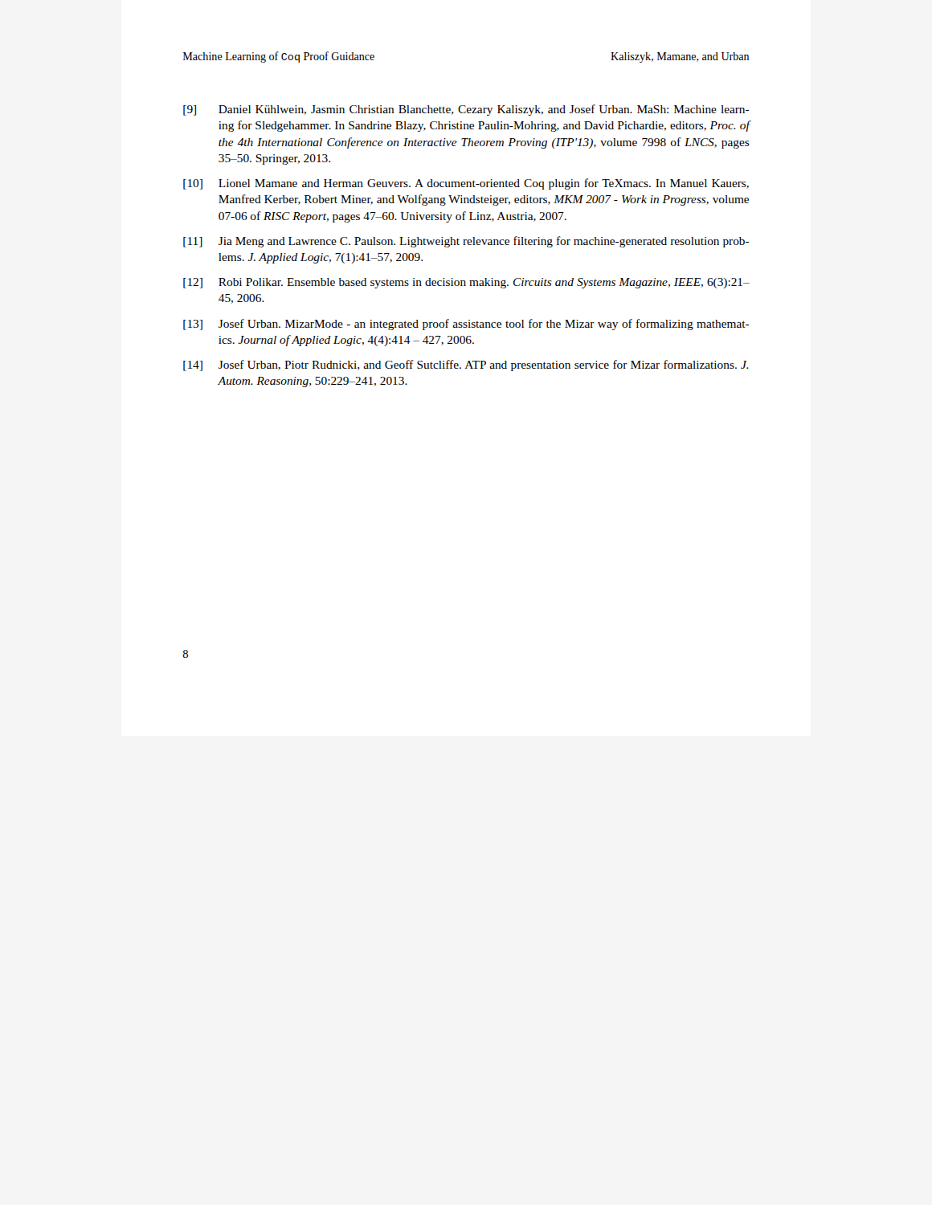Machine Learning of Coq Proof Guidance Kaliszyk, Mamane, and Urban
Daniel Kühlwein, Jasmin Christian Blanchette, Cezary Kaliszyk, and Josef Urban. MaSh: Machine learning for Sledgehammer. In Sandrine Blazy, Christine Paulin-Mohring, and David Pichardie, editors, Proc. of the 4th International Conference on Interactive Theorem Proving (ITP'13), volume 7998 of LNCS, pages 35–50. Springer, 2013.
Lionel Mamane and Herman Geuvers. A document-oriented Coq plugin for TeXmacs. In Manuel Kauers, Manfred Kerber, Robert Miner, and Wolfgang Windsteiger, editors, MKM 2007 - Work in Progress, volume 07-06 of RISC Report, pages 47–60. University of Linz, Austria, 2007.
Jia Meng and Lawrence C. Paulson. Lightweight relevance filtering for machine-generated resolution problems. J. Applied Logic, 7(1):41–57, 2009.
Robi Polikar. Ensemble based systems in decision making. Circuits and Systems Magazine, IEEE, 6(3):21–45, 2006.
Josef Urban. MizarMode - an integrated proof assistance tool for the Mizar way of formalizing mathematics. Journal of Applied Logic, 4(4):414 – 427, 2006.
Josef Urban, Piotr Rudnicki, and Geoff Sutcliffe. ATP and presentation service for Mizar formalizations. J. Autom. Reasoning, 50:229–241, 2013.
8